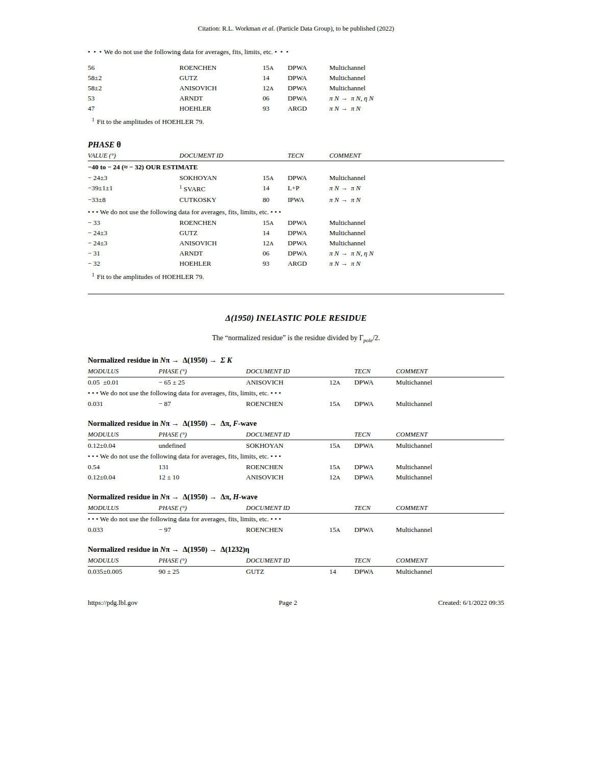Citation: R.L. Workman et al. (Particle Data Group), to be published (2022)
• • • We do not use the following data for averages, fits, limits, etc. • • •
| 56 | ROENCHEN | 15 A | DPWA | Multichannel |
| 58±2 | GUTZ | 14 | DPWA | Multichannel |
| 58±2 | ANISOVICH | 12 A | DPWA | Multichannel |
| 53 | ARNDT | 06 | DPWA | π N → π N , η N |
| 47 | HOEHLER | 93 | ARGD | π N → π N |
1 Fit to the amplitudes of HOEHLER 79.
PHASE θ
| VALUE (°) | DOCUMENT ID | | TECN | COMMENT |
−40 to − 24 (≈ − 32) OUR ESTIMATE
| − 24±3 | SOKHOYAN | 15 A | DPWA | Multichannel |
| −39±1±1 | 1 SVARC | 14 | L+P | π N → π N |
| −33±8 | CUTKOSKY | 80 | IPWA | π N → π N |
• • • We do not use the following data for averages, fits, limits, etc. • • •
| − 33 | ROENCHEN | 15 A | DPWA | Multichannel |
| − 24±3 | GUTZ | 14 | DPWA | Multichannel |
| − 24±3 | ANISOVICH | 12 A | DPWA | Multichannel |
| − 31 | ARNDT | 06 | DPWA | π N → π N , η N |
| − 32 | HOEHLER | 93 | ARGD | π N → π N |
1 Fit to the amplitudes of HOEHLER 79.
Δ(1950) INELASTIC POLE RESIDUE
The “normalized residue” is the residue divided by Γpole/2.
Normalized residue in Nπ → Δ(1950) → Σ K
| MODULUS | PHASE (°) | DOCUMENT ID | | TECN | COMMENT |
| 0.05 ±0.01 | − 65 ± 25 | ANISOVICH | 12 A | DPWA | Multichannel |
• • • We do not use the following data for averages, fits, limits, etc. • • •
| 0.031 | − 87 | ROENCHEN | 15 A | DPWA | Multichannel |
Normalized residue in Nπ → Δ(1950) → Δπ, F-wave
| MODULUS | PHASE (°) | DOCUMENT ID | | TECN | COMMENT |
| 0.12±0.04 | undefined | SOKHOYAN | 15 A | DPWA | Multichannel |
• • • We do not use the following data for averages, fits, limits, etc. • • •
| 0.54 | 131 | ROENCHEN | 15 A | DPWA | Multichannel |
| 0.12±0.04 | 12 ± 10 | ANISOVICH | 12 A | DPWA | Multichannel |
Normalized residue in Nπ → Δ(1950) → Δπ, H-wave
| MODULUS | PHASE (°) | DOCUMENT ID | | TECN | COMMENT |
• • • We do not use the following data for averages, fits, limits, etc. • • •
| 0.033 | − 97 | ROENCHEN | 15 A | DPWA | Multichannel |
Normalized residue in Nπ → Δ(1950) → Δ(1232)η
| MODULUS | PHASE (°) | DOCUMENT ID | | TECN | COMMENT |
| 0.035±0.005 | 90 ± 25 | GUTZ | 14 | DPWA | Multichannel |
https://pdg.lbl.gov Page 2 Created: 6/1/2022 09:35